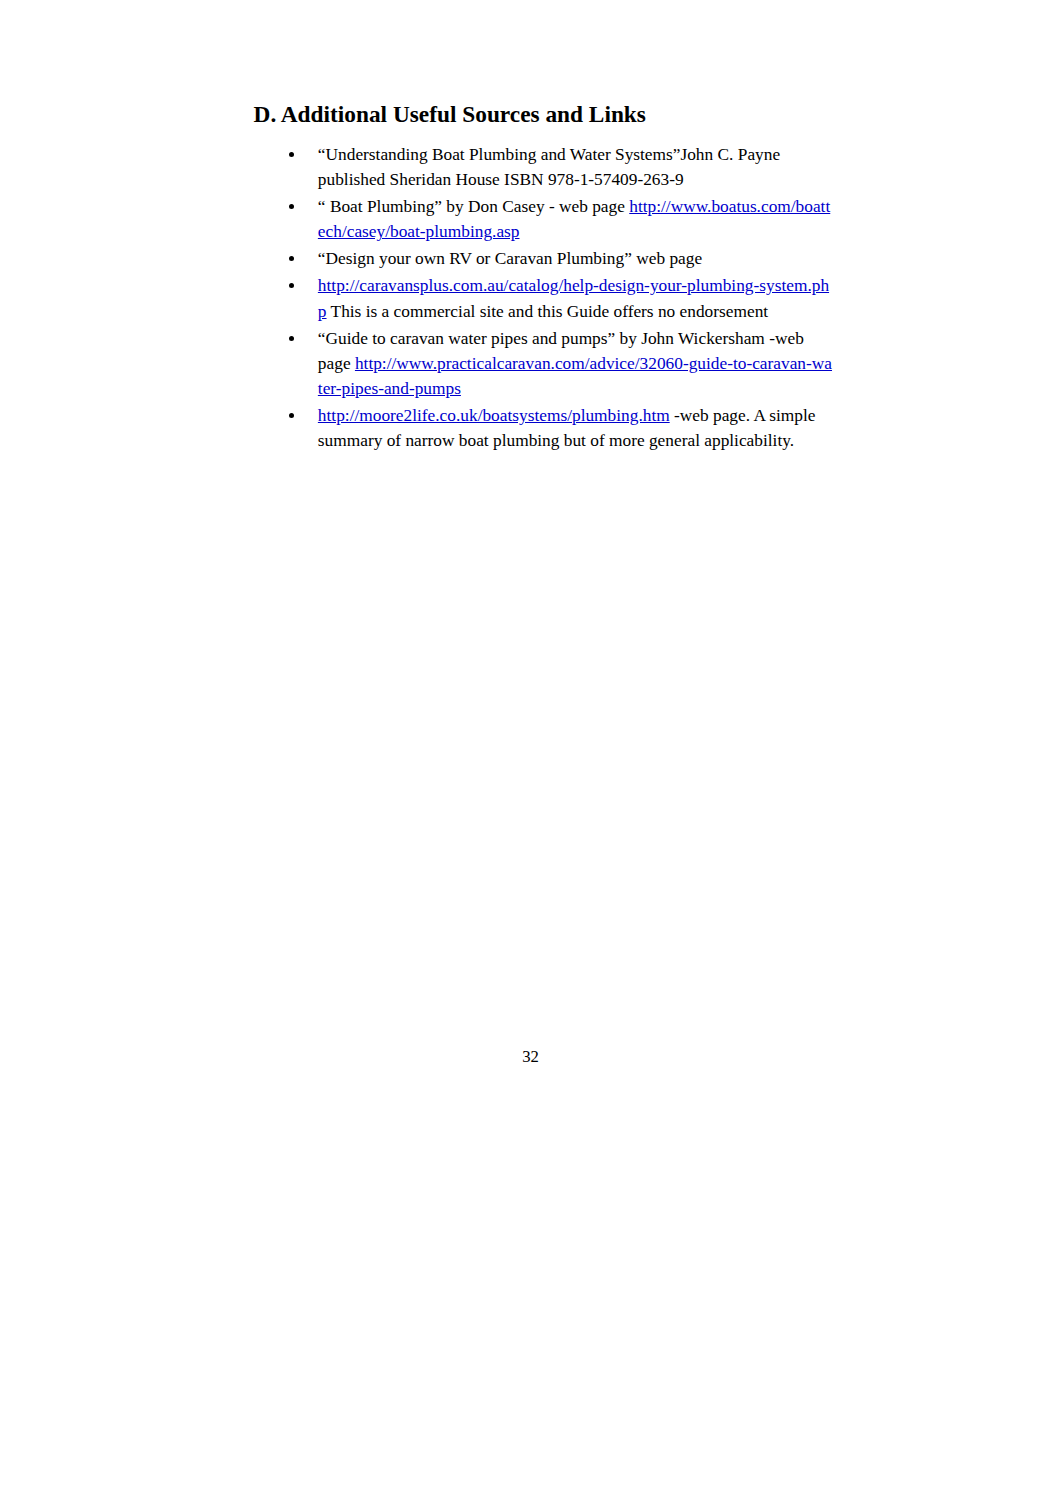D. Additional Useful Sources and Links
“Understanding Boat Plumbing and Water Systems”John C. Payne published Sheridan House ISBN 978-1-57409-263-9
“ Boat Plumbing” by Don Casey - web page http://www.boatus.com/boattech/casey/boat-plumbing.asp
“Design your own RV or Caravan Plumbing” web page
http://caravansplus.com.au/catalog/help-design-your-plumbing-system.php This is a commercial site and this Guide offers no endorsement
“Guide to caravan water pipes and pumps” by John Wickersham -web page http://www.practicalcaravan.com/advice/32060-guide-to-caravan-water-pipes-and-pumps
http://moore2life.co.uk/boatsystems/plumbing.htm -web page. A simple summary of narrow boat plumbing but of more general applicability.
32